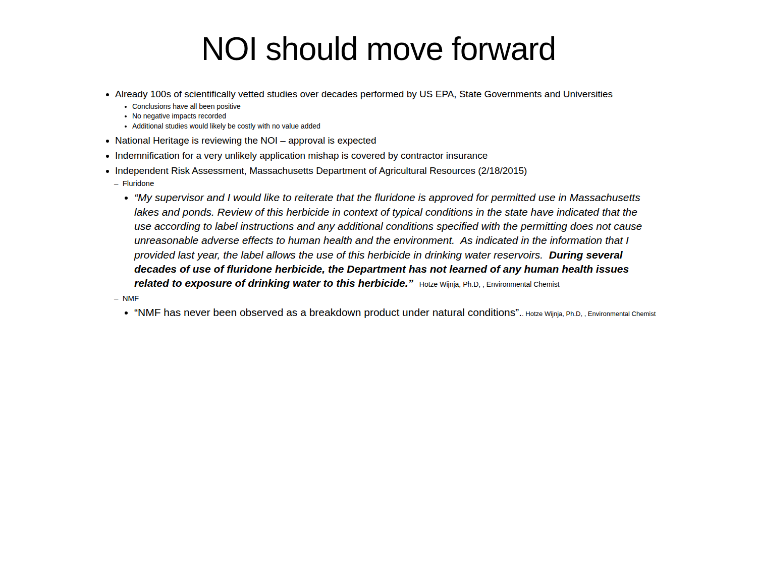NOI should move forward
Already 100s of scientifically vetted studies over decades performed by US EPA, State Governments and Universities
Conclusions have all been positive
No negative impacts recorded
Additional studies would likely be costly with no value added
National Heritage is reviewing the NOI – approval is expected
Indemnification for a very unlikely application mishap is covered by contractor insurance
Independent Risk Assessment, Massachusetts Department of Agricultural Resources (2/18/2015)
Fluridone
“My supervisor and I would like to reiterate that the fluridone is approved for permitted use in Massachusetts lakes and ponds. Review of this herbicide in context of typical conditions in the state have indicated that the use according to label instructions and any additional conditions specified with the permitting does not cause unreasonable adverse effects to human health and the environment. As indicated in the information that I provided last year, the label allows the use of this herbicide in drinking water reservoirs. During several decades of use of fluridone herbicide, the Department has not learned of any human health issues related to exposure of drinking water to this herbicide.” Hotze Wijnja, Ph.D, , Environmental Chemist
NMF
“NMF has never been observed as a breakdown product under natural conditions”.. Hotze Wijnja, Ph.D, , Environmental Chemist